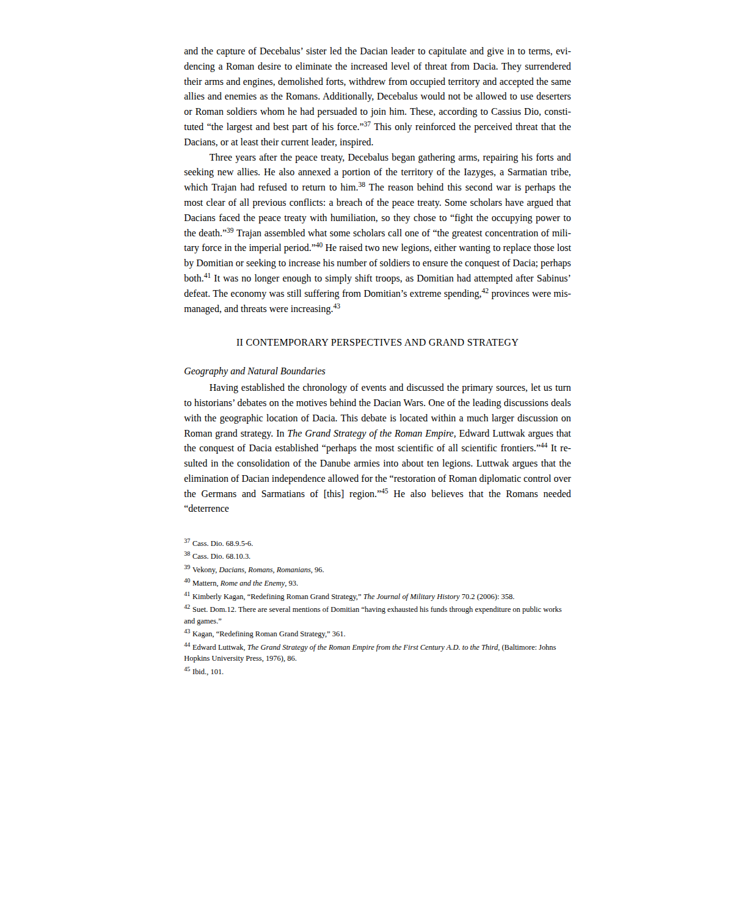and the capture of Decebalus’ sister led the Dacian leader to capitulate and give in to terms, evidencing a Roman desire to eliminate the increased level of threat from Dacia. They surrendered their arms and engines, demolished forts, withdrew from occupied territory and accepted the same allies and enemies as the Romans. Additionally, Decebalus would not be allowed to use deserters or Roman soldiers whom he had persuaded to join him. These, according to Cassius Dio, constituted “the largest and best part of his force.”37 This only reinforced the perceived threat that the Dacians, or at least their current leader, inspired.
Three years after the peace treaty, Decebalus began gathering arms, repairing his forts and seeking new allies. He also annexed a portion of the territory of the Iazyges, a Sarmatian tribe, which Trajan had refused to return to him.38 The reason behind this second war is perhaps the most clear of all previous conflicts: a breach of the peace treaty. Some scholars have argued that Dacians faced the peace treaty with humiliation, so they chose to “fight the occupying power to the death.”39 Trajan assembled what some scholars call one of “the greatest concentration of military force in the imperial period.”40 He raised two new legions, either wanting to replace those lost by Domitian or seeking to increase his number of soldiers to ensure the conquest of Dacia; perhaps both.41 It was no longer enough to simply shift troops, as Domitian had attempted after Sabinus’ defeat. The economy was still suffering from Domitian’s extreme spending,42 provinces were mismanaged, and threats were increasing.43
II Contemporary Perspectives and Grand Strategy
Geography and Natural Boundaries
Having established the chronology of events and discussed the primary sources, let us turn to historians’ debates on the motives behind the Dacian Wars. One of the leading discussions deals with the geographic location of Dacia. This debate is located within a much larger discussion on Roman grand strategy. In The Grand Strategy of the Roman Empire, Edward Luttwak argues that the conquest of Dacia established “perhaps the most scientific of all scientific frontiers.”44 It resulted in the consolidation of the Danube armies into about ten legions. Luttwak argues that the elimination of Dacian independence allowed for the “restoration of Roman diplomatic control over the Germans and Sarmatians of [this] region.”45 He also believes that the Romans needed “deterrence
37 Cass. Dio. 68.9.5-6.
38 Cass. Dio. 68.10.3.
39 Vekony, Dacians, Romans, Romanians, 96.
40 Mattern, Rome and the Enemy, 93.
41 Kimberly Kagan, “Redefining Roman Grand Strategy,” The Journal of Military History 70.2 (2006): 358.
42 Suet. Dom.12. There are several mentions of Domitian “having exhausted his funds through expenditure on public works and games.”
43 Kagan, “Redefining Roman Grand Strategy,” 361.
44 Edward Luttwak, The Grand Strategy of the Roman Empire from the First Century A.D. to the Third, (Baltimore: Johns Hopkins University Press, 1976), 86.
45 Ibid., 101.